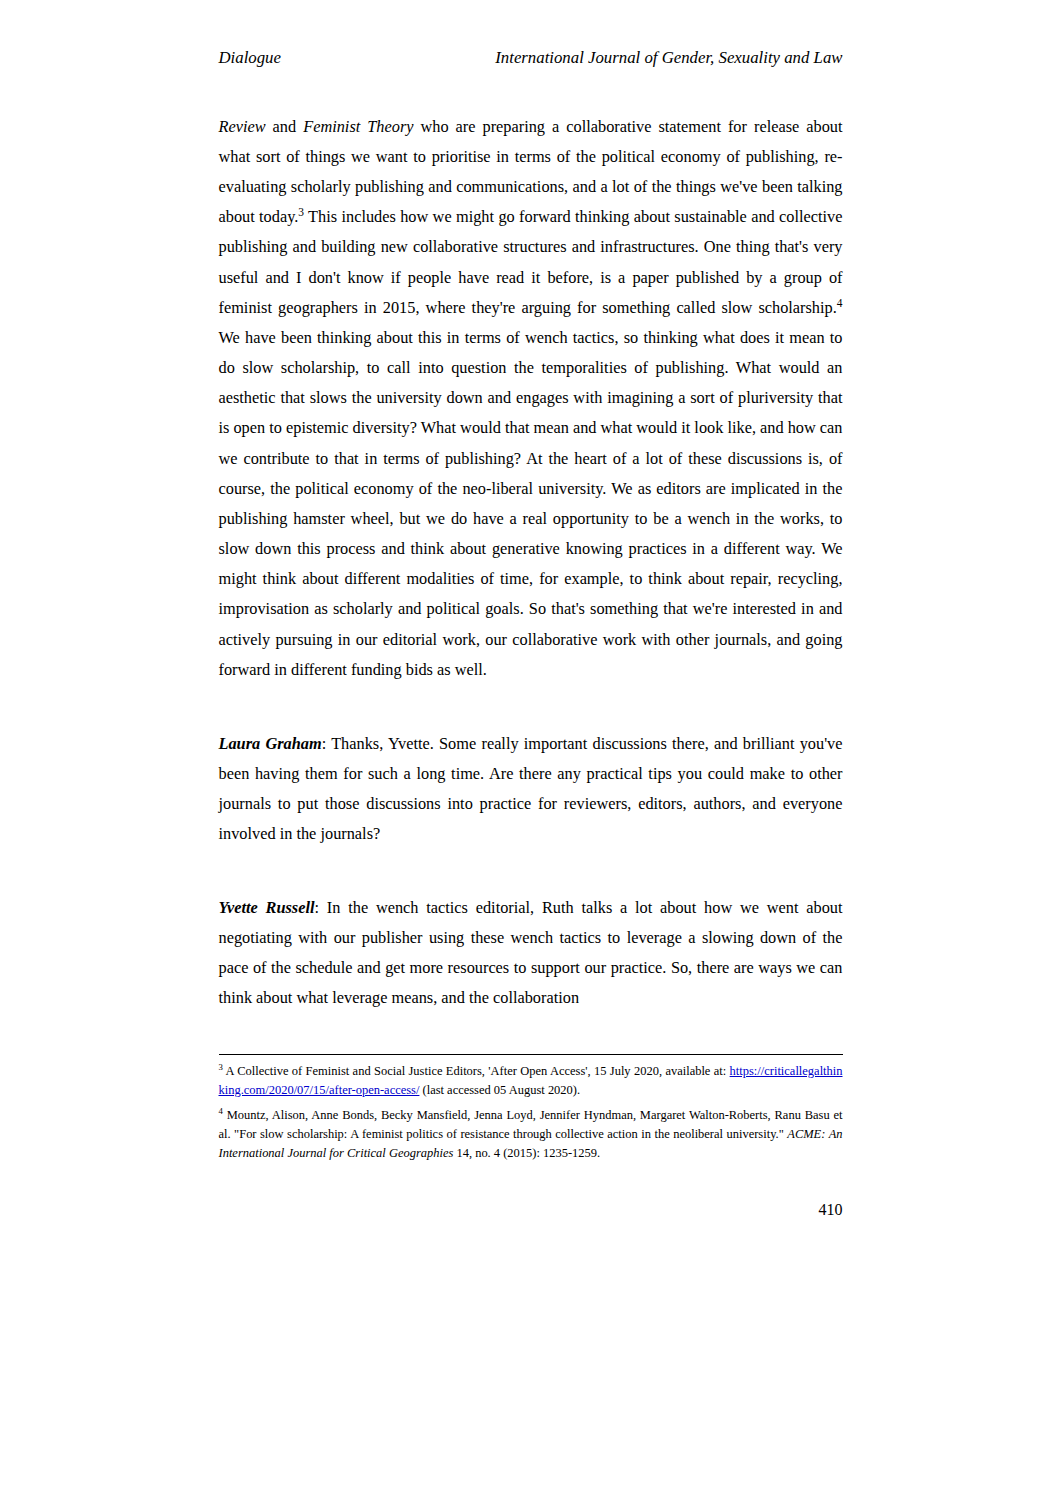Dialogue
International Journal of Gender, Sexuality and Law
Review and Feminist Theory who are preparing a collaborative statement for release about what sort of things we want to prioritise in terms of the political economy of publishing, re-evaluating scholarly publishing and communications, and a lot of the things we've been talking about today.3 This includes how we might go forward thinking about sustainable and collective publishing and building new collaborative structures and infrastructures. One thing that's very useful and I don't know if people have read it before, is a paper published by a group of feminist geographers in 2015, where they're arguing for something called slow scholarship.4 We have been thinking about this in terms of wench tactics, so thinking what does it mean to do slow scholarship, to call into question the temporalities of publishing. What would an aesthetic that slows the university down and engages with imagining a sort of pluriversity that is open to epistemic diversity? What would that mean and what would it look like, and how can we contribute to that in terms of publishing? At the heart of a lot of these discussions is, of course, the political economy of the neo-liberal university. We as editors are implicated in the publishing hamster wheel, but we do have a real opportunity to be a wench in the works, to slow down this process and think about generative knowing practices in a different way. We might think about different modalities of time, for example, to think about repair, recycling, improvisation as scholarly and political goals. So that's something that we're interested in and actively pursuing in our editorial work, our collaborative work with other journals, and going forward in different funding bids as well.
Laura Graham: Thanks, Yvette. Some really important discussions there, and brilliant you've been having them for such a long time. Are there any practical tips you could make to other journals to put those discussions into practice for reviewers, editors, authors, and everyone involved in the journals?
Yvette Russell: In the wench tactics editorial, Ruth talks a lot about how we went about negotiating with our publisher using these wench tactics to leverage a slowing down of the pace of the schedule and get more resources to support our practice. So, there are ways we can think about what leverage means, and the collaboration
3 A Collective of Feminist and Social Justice Editors, 'After Open Access', 15 July 2020, available at: https://criticallegalthinking.com/2020/07/15/after-open-access/ (last accessed 05 August 2020).
4 Mountz, Alison, Anne Bonds, Becky Mansfield, Jenna Loyd, Jennifer Hyndman, Margaret Walton-Roberts, Ranu Basu et al. "For slow scholarship: A feminist politics of resistance through collective action in the neoliberal university." ACME: An International Journal for Critical Geographies 14, no. 4 (2015): 1235-1259.
410